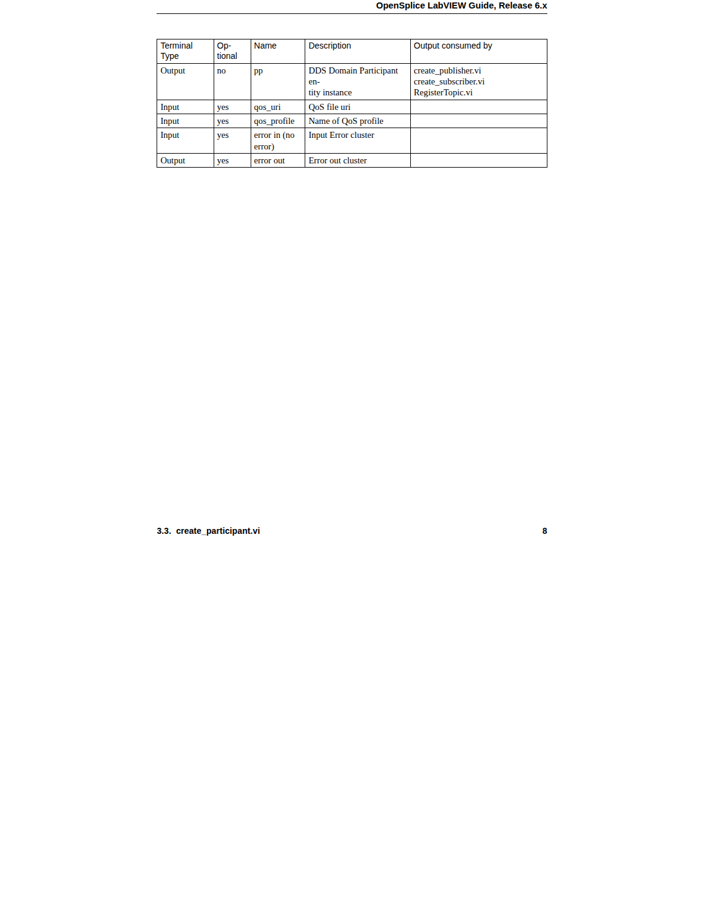OpenSplice LabVIEW Guide, Release 6.x
| Terminal Type | Op- tional | Name | Description | Output consumed by |
| --- | --- | --- | --- | --- |
| Output | no | pp | DDS Domain Participant en- tity instance | create_publisher.vi create_subscriber.vi RegisterTopic.vi |
| Input | yes | qos_uri | QoS file uri | |
| Input | yes | qos_profile | Name of QoS profile | |
| Input | yes | error in (no error) | Input Error cluster | |
| Output | yes | error out | Error out cluster | |
3.3. create_participant.vi 8